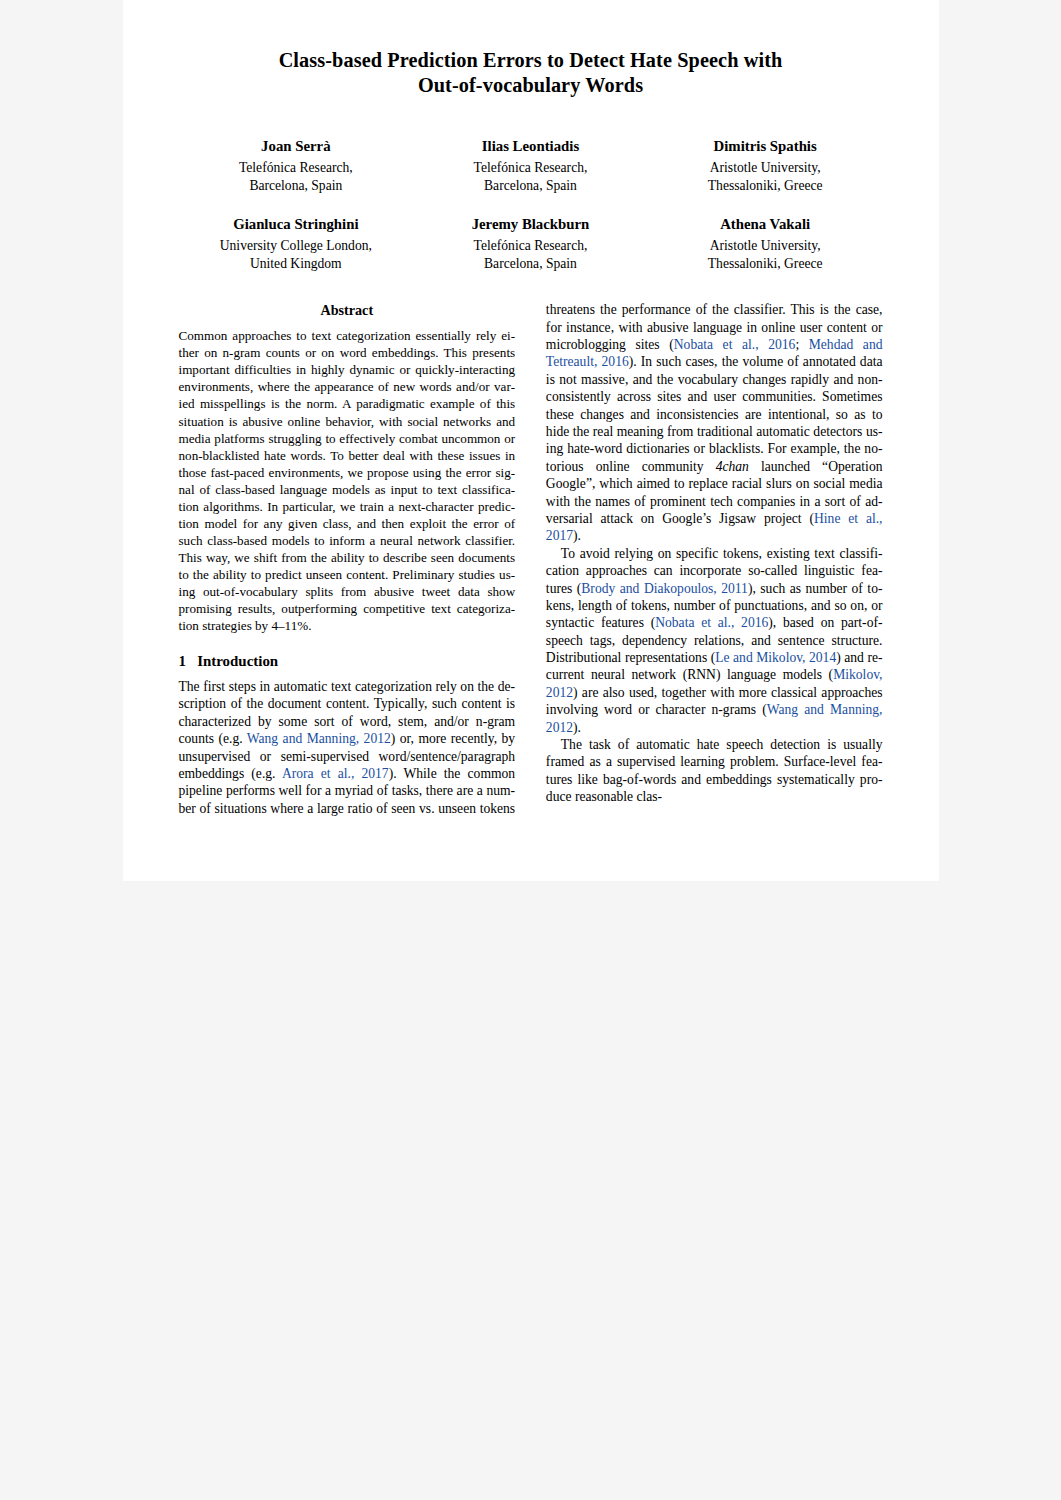Class-based Prediction Errors to Detect Hate Speech with
Out-of-vocabulary Words
| Joan Serrà Telefónica Research, Barcelona, Spain | Ilias Leontiadis Telefónica Research, Barcelona, Spain | Dimitris Spathis Aristotle University, Thessaloniki, Greece |
| Gianluca Stringhini University College London, United Kingdom | Jeremy Blackburn Telefónica Research, Barcelona, Spain | Athena Vakali Aristotle University, Thessaloniki, Greece |
Abstract
Common approaches to text categorization essentially rely either on n-gram counts or on word embeddings. This presents important difficulties in highly dynamic or quickly-interacting environments, where the appearance of new words and/or varied misspellings is the norm. A paradigmatic example of this situation is abusive online behavior, with social networks and media platforms struggling to effectively combat uncommon or non-blacklisted hate words. To better deal with these issues in those fast-paced environments, we propose using the error signal of class-based language models as input to text classification algorithms. In particular, we train a next-character prediction model for any given class, and then exploit the error of such class-based models to inform a neural network classifier. This way, we shift from the ability to describe seen documents to the ability to predict unseen content. Preliminary studies using out-of-vocabulary splits from abusive tweet data show promising results, outperforming competitive text categorization strategies by 4–11%.
1 Introduction
The first steps in automatic text categorization rely on the description of the document content. Typically, such content is characterized by some sort of word, stem, and/or n-gram counts (e.g. Wang and Manning, 2012) or, more recently, by unsupervised or semi-supervised word/sentence/paragraph embeddings (e.g. Arora et al., 2017). While the common pipeline performs well for a myriad of tasks, there are a number of situations where a large ratio of seen vs. unseen tokens threatens the performance of the classifier. This is the case, for instance, with abusive language in online user content or microblogging sites (Nobata et al., 2016; Mehdad and Tetreault, 2016). In such cases, the volume of annotated data is not massive, and the vocabulary changes rapidly and non-consistently across sites and user communities. Sometimes these changes and inconsistencies are intentional, so as to hide the real meaning from traditional automatic detectors using hate-word dictionaries or blacklists. For example, the notorious online community 4chan launched “Operation Google”, which aimed to replace racial slurs on social media with the names of prominent tech companies in a sort of adversarial attack on Google’s Jigsaw project (Hine et al., 2017).
To avoid relying on specific tokens, existing text classification approaches can incorporate so-called linguistic features (Brody and Diakopoulos, 2011), such as number of tokens, length of tokens, number of punctuations, and so on, or syntactic features (Nobata et al., 2016), based on part-of-speech tags, dependency relations, and sentence structure. Distributional representations (Le and Mikolov, 2014) and recurrent neural network (RNN) language models (Mikolov, 2012) are also used, together with more classical approaches involving word or character n-grams (Wang and Manning, 2012).
The task of automatic hate speech detection is usually framed as a supervised learning problem. Surface-level features like bag-of-words and embeddings systematically produce reasonable clas-